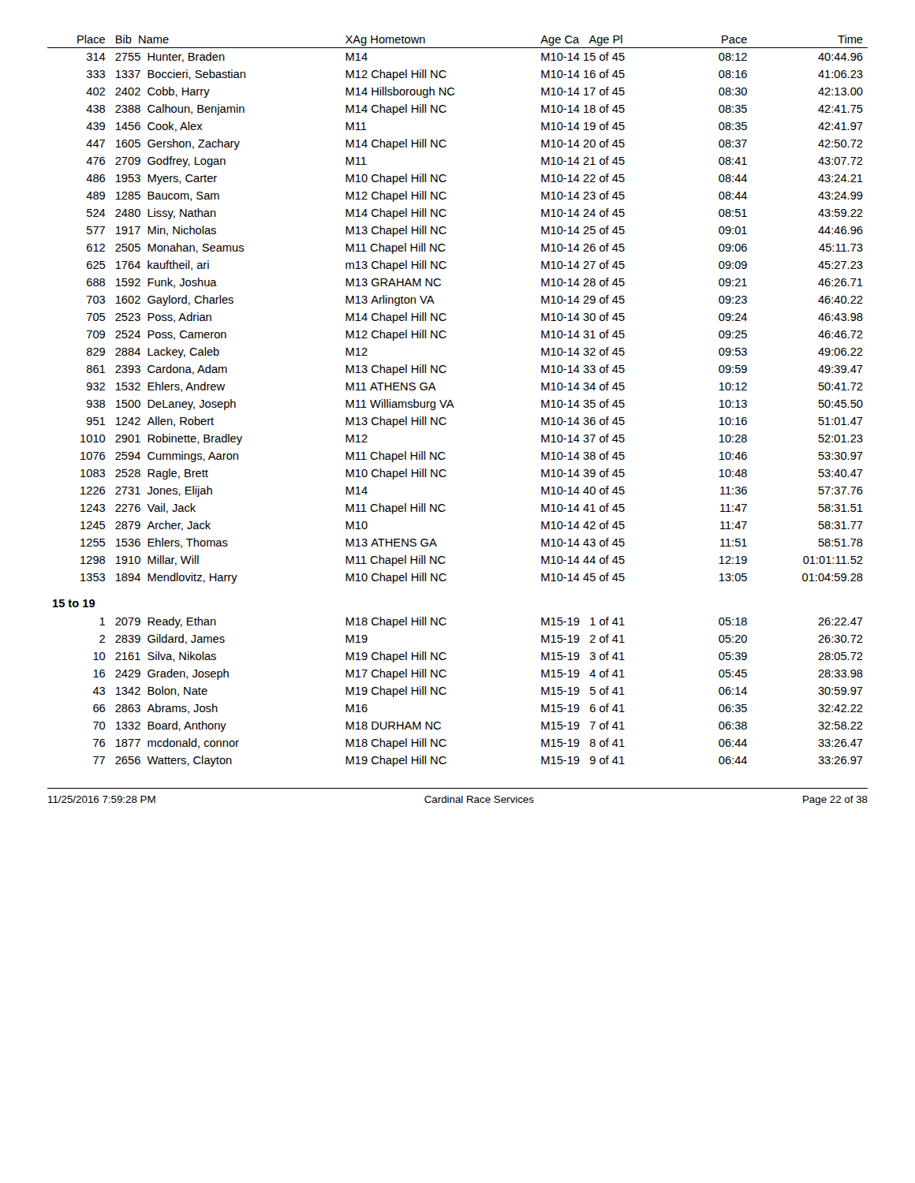| Place | Bib Name | XAg Hometown | Age Ca Age Pl | Pace | Time |
| --- | --- | --- | --- | --- | --- |
| 314 | 2755 Hunter, Braden | M14 | M10-14 15 of 45 | 08:12 | 40:44.96 |
| 333 | 1337 Boccieri, Sebastian | M12 Chapel Hill NC | M10-14 16 of 45 | 08:16 | 41:06.23 |
| 402 | 2402 Cobb, Harry | M14 Hillsborough NC | M10-14 17 of 45 | 08:30 | 42:13.00 |
| 438 | 2388 Calhoun, Benjamin | M14 Chapel Hill NC | M10-14 18 of 45 | 08:35 | 42:41.75 |
| 439 | 1456 Cook, Alex | M11 | M10-14 19 of 45 | 08:35 | 42:41.97 |
| 447 | 1605 Gershon, Zachary | M14 Chapel Hill NC | M10-14 20 of 45 | 08:37 | 42:50.72 |
| 476 | 2709 Godfrey, Logan | M11 | M10-14 21 of 45 | 08:41 | 43:07.72 |
| 486 | 1953 Myers, Carter | M10 Chapel Hill NC | M10-14 22 of 45 | 08:44 | 43:24.21 |
| 489 | 1285 Baucom, Sam | M12 Chapel Hill NC | M10-14 23 of 45 | 08:44 | 43:24.99 |
| 524 | 2480 Lissy, Nathan | M14 Chapel Hill NC | M10-14 24 of 45 | 08:51 | 43:59.22 |
| 577 | 1917 Min, Nicholas | M13 Chapel Hill NC | M10-14 25 of 45 | 09:01 | 44:46.96 |
| 612 | 2505 Monahan, Seamus | M11 Chapel Hill NC | M10-14 26 of 45 | 09:06 | 45:11.73 |
| 625 | 1764 kauftheil, ari | m13 Chapel Hill NC | M10-14 27 of 45 | 09:09 | 45:27.23 |
| 688 | 1592 Funk, Joshua | M13 GRAHAM NC | M10-14 28 of 45 | 09:21 | 46:26.71 |
| 703 | 1602 Gaylord, Charles | M13 Arlington VA | M10-14 29 of 45 | 09:23 | 46:40.22 |
| 705 | 2523 Poss, Adrian | M14 Chapel Hill NC | M10-14 30 of 45 | 09:24 | 46:43.98 |
| 709 | 2524 Poss, Cameron | M12 Chapel Hill NC | M10-14 31 of 45 | 09:25 | 46:46.72 |
| 829 | 2884 Lackey, Caleb | M12 | M10-14 32 of 45 | 09:53 | 49:06.22 |
| 861 | 2393 Cardona, Adam | M13 Chapel Hill NC | M10-14 33 of 45 | 09:59 | 49:39.47 |
| 932 | 1532 Ehlers, Andrew | M11 ATHENS GA | M10-14 34 of 45 | 10:12 | 50:41.72 |
| 938 | 1500 DeLaney, Joseph | M11 Williamsburg VA | M10-14 35 of 45 | 10:13 | 50:45.50 |
| 951 | 1242 Allen, Robert | M13 Chapel Hill NC | M10-14 36 of 45 | 10:16 | 51:01.47 |
| 1010 | 2901 Robinette, Bradley | M12 | M10-14 37 of 45 | 10:28 | 52:01.23 |
| 1076 | 2594 Cummings, Aaron | M11 Chapel Hill NC | M10-14 38 of 45 | 10:46 | 53:30.97 |
| 1083 | 2528 Ragle, Brett | M10 Chapel Hill NC | M10-14 39 of 45 | 10:48 | 53:40.47 |
| 1226 | 2731 Jones, Elijah | M14 | M10-14 40 of 45 | 11:36 | 57:37.76 |
| 1243 | 2276 Vail, Jack | M11 Chapel Hill NC | M10-14 41 of 45 | 11:47 | 58:31.51 |
| 1245 | 2879 Archer, Jack | M10 | M10-14 42 of 45 | 11:47 | 58:31.77 |
| 1255 | 1536 Ehlers, Thomas | M13 ATHENS GA | M10-14 43 of 45 | 11:51 | 58:51.78 |
| 1298 | 1910 Millar, Will | M11 Chapel Hill NC | M10-14 44 of 45 | 12:19 | 01:01:11.52 |
| 1353 | 1894 Mendlovitz, Harry | M10 Chapel Hill NC | M10-14 45 of 45 | 13:05 | 01:04:59.28 |
| 15 to 19 |
| 1 | 2079 Ready, Ethan | M18 Chapel Hill NC | M15-19 1 of 41 | 05:18 | 26:22.47 |
| 2 | 2839 Gildard, James | M19 | M15-19 2 of 41 | 05:20 | 26:30.72 |
| 10 | 2161 Silva, Nikolas | M19 Chapel Hill NC | M15-19 3 of 41 | 05:39 | 28:05.72 |
| 16 | 2429 Graden, Joseph | M17 Chapel Hill NC | M15-19 4 of 41 | 05:45 | 28:33.98 |
| 43 | 1342 Bolon, Nate | M19 Chapel Hill NC | M15-19 5 of 41 | 06:14 | 30:59.97 |
| 66 | 2863 Abrams, Josh | M16 | M15-19 6 of 41 | 06:35 | 32:42.22 |
| 70 | 1332 Board, Anthony | M18 DURHAM NC | M15-19 7 of 41 | 06:38 | 32:58.22 |
| 76 | 1877 mcdonald, connor | M18 Chapel Hill NC | M15-19 8 of 41 | 06:44 | 33:26.47 |
| 77 | 2656 Watters, Clayton | M19 Chapel Hill NC | M15-19 9 of 41 | 06:44 | 33:26.97 |
11/25/2016 7:59:28 PM
Cardinal Race Services
Page 22 of 38